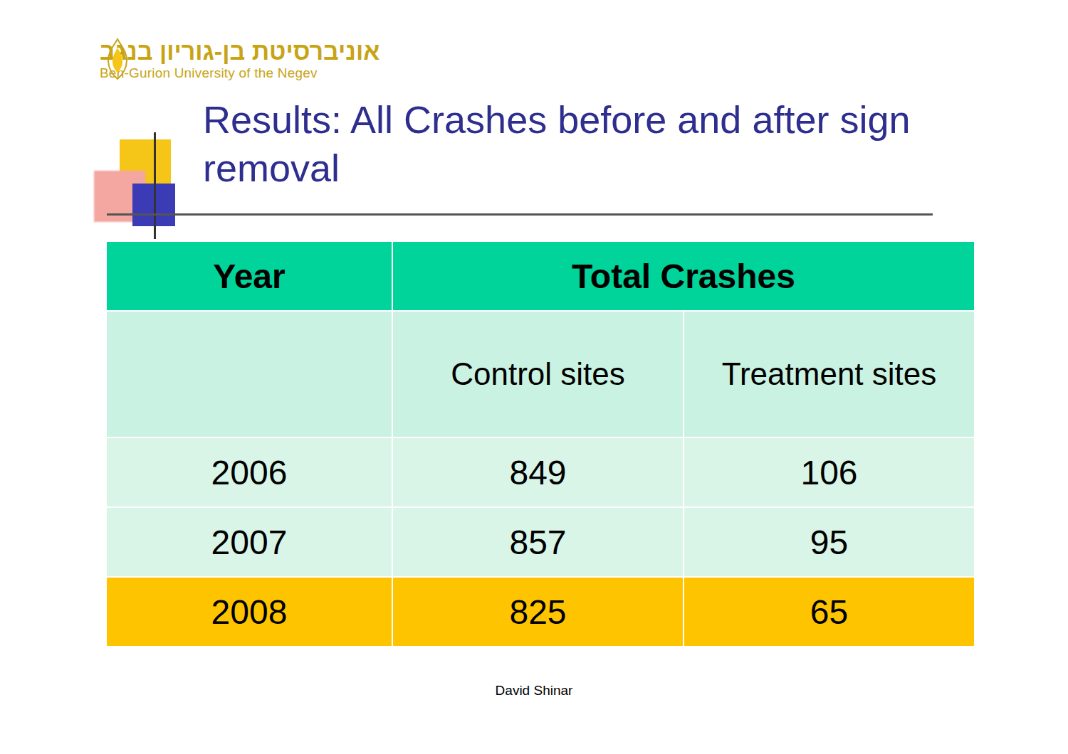אוניברסיטת בן-גוריון בנגב
Ben-Gurion University of the Negev
Results: All Crashes before and after sign removal
| Year | Total Crashes |
| --- | --- |
| | Control sites | Treatment sites |
| 2006 | 849 | 106 |
| 2007 | 857 | 95 |
| 2008 | 825 | 65 |
David Shinar